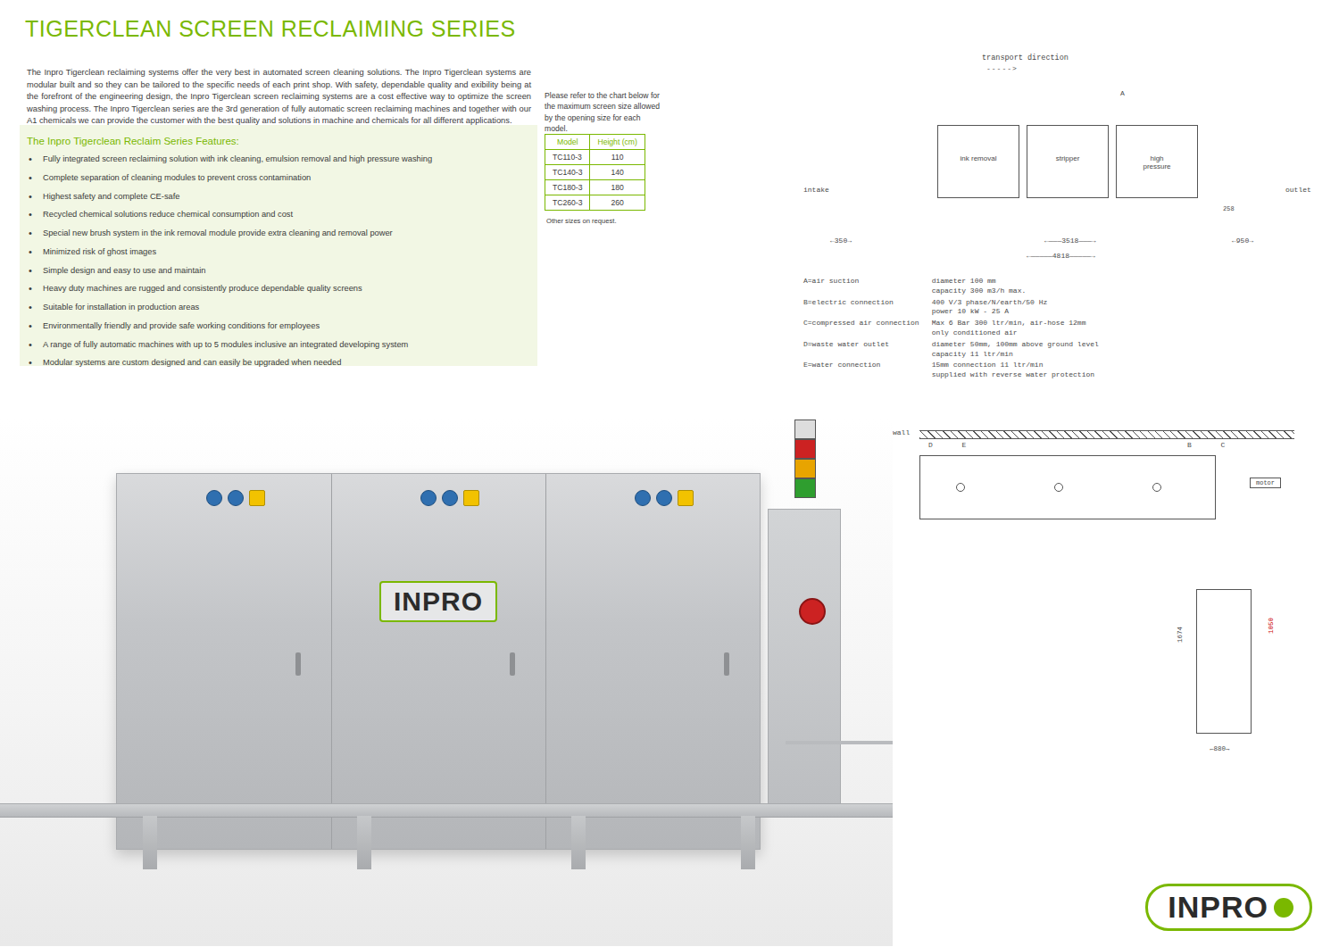Tigerclean Screen Reclaiming Series
The Inpro Tigerclean reclaiming systems offer the very best in automated screen cleaning solutions. The Inpro Tigerclean systems are modular built and so they can be tailored to the specific needs of each print shop. With safety, dependable quality and exibility being at the forefront of the engineering design, the Inpro Tigerclean screen reclaiming systems are a cost effective way to optimize the screen washing process. The Inpro Tigerclean series are the 3rd generation of fully automatic screen reclaiming machines and together with our A1 chemicals we can provide the customer with the best quality and solutions in machine and chemicals for all different applications.
The Inpro Tigerclean Reclaim Series Features:
Fully integrated screen reclaiming solution with ink cleaning, emulsion removal and high pressure washing
Complete separation of cleaning modules to prevent cross contamination
Highest safety and complete CE-safe
Recycled chemical solutions reduce chemical consumption and cost
Special new brush system in the ink removal module provide extra cleaning and removal power
Minimized risk of ghost images
Simple design and easy to use and maintain
Heavy duty machines are rugged and consistently produce dependable quality screens
Suitable for installation in production areas
Environmentally friendly and provide safe working conditions for employees
A range of fully automatic machines with up to 5 modules inclusive an integrated developing system
Modular systems are custom designed and can easily be upgraded when needed
Please refer to the chart below for the maximum screen size allowed by the opening size for each model.
| Model | Height (cm) |
| --- | --- |
| TC110-3 | 110 |
| TC140-3 | 140 |
| TC180-3 | 180 |
| TC260-3 | 260 |
Other sizes on request.
transport direction
----->
A
intake
outlet
ink removal
stripper
high
pressure
←350→
←———3518———→
←950→
←—————4818—————→
258
| A=air suction | diameter 100 mm capacity 300 m3/h max. |
| B=electric connection | 400 V/3 phase/N/earth/50 Hz power 10 kW - 25 A |
| C=compressed air connection | Max 6 Bar 300 ltr/min, air-hose 12mm only conditioned air |
| D=waste water outlet | diameter 50mm, 100mm above ground level capacity 11 ltr/min |
| E=water connection | 15mm connection 11 ltr/min supplied with reverse water protection |
wall
D E
B C
motor
1674
1050
←880→
INPRO
INPRO